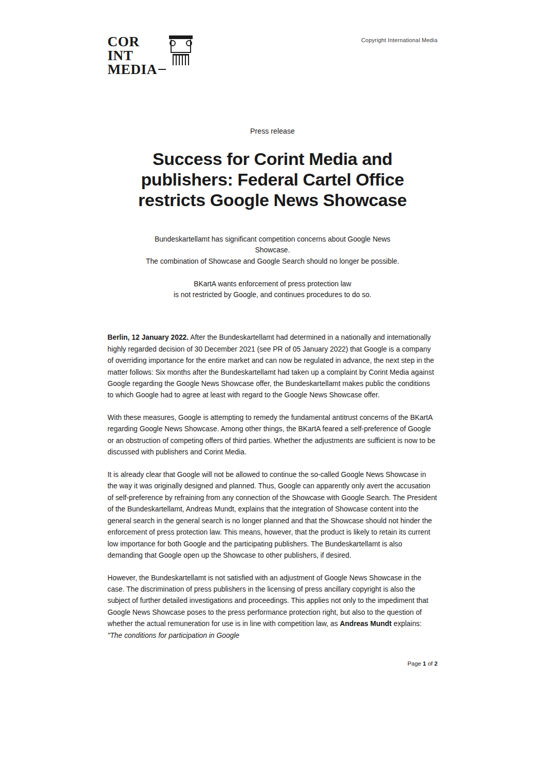Cor int Media
Copyright International Media
Press release
Success for Corint Media and publishers: Federal Cartel Office restricts Google News Showcase
Bundeskartellamt has significant competition concerns about Google News Showcase.
The combination of Showcase and Google Search should no longer be possible.
BKartA wants enforcement of press protection law
is not restricted by Google, and continues procedures to do so.
Berlin, 12 January 2022. After the Bundeskartellamt had determined in a nationally and internationally highly regarded decision of 30 December 2021 (see PR of 05 January 2022) that Google is a company of overriding importance for the entire market and can now be regulated in advance, the next step in the matter follows: Six months after the Bundeskartellamt had taken up a complaint by Corint Media against Google regarding the Google News Showcase offer, the Bundeskartellamt makes public the conditions to which Google had to agree at least with regard to the Google News Showcase offer.
With these measures, Google is attempting to remedy the fundamental antitrust concerns of the BKartA regarding Google News Showcase. Among other things, the BKartA feared a self-preference of Google or an obstruction of competing offers of third parties. Whether the adjustments are sufficient is now to be discussed with publishers and Corint Media.
It is already clear that Google will not be allowed to continue the so-called Google News Showcase in the way it was originally designed and planned. Thus, Google can apparently only avert the accusation of self-preference by refraining from any connection of the Showcase with Google Search. The President of the Bundeskartellamt, Andreas Mundt, explains that the integration of Showcase content into the general search in the general search is no longer planned and that the Showcase should not hinder the enforcement of press protection law. This means, however, that the product is likely to retain its current low importance for both Google and the participating publishers. The Bundeskartellamt is also demanding that Google open up the Showcase to other publishers, if desired.
However, the Bundeskartellamt is not satisfied with an adjustment of Google News Showcase in the case. The discrimination of press publishers in the licensing of press ancillary copyright is also the subject of further detailed investigations and proceedings. This applies not only to the impediment that Google News Showcase poses to the press performance protection right, but also to the question of whether the actual remuneration for use is in line with competition law, as Andreas Mundt explains: "The conditions for participation in Google
Page 1 of 2